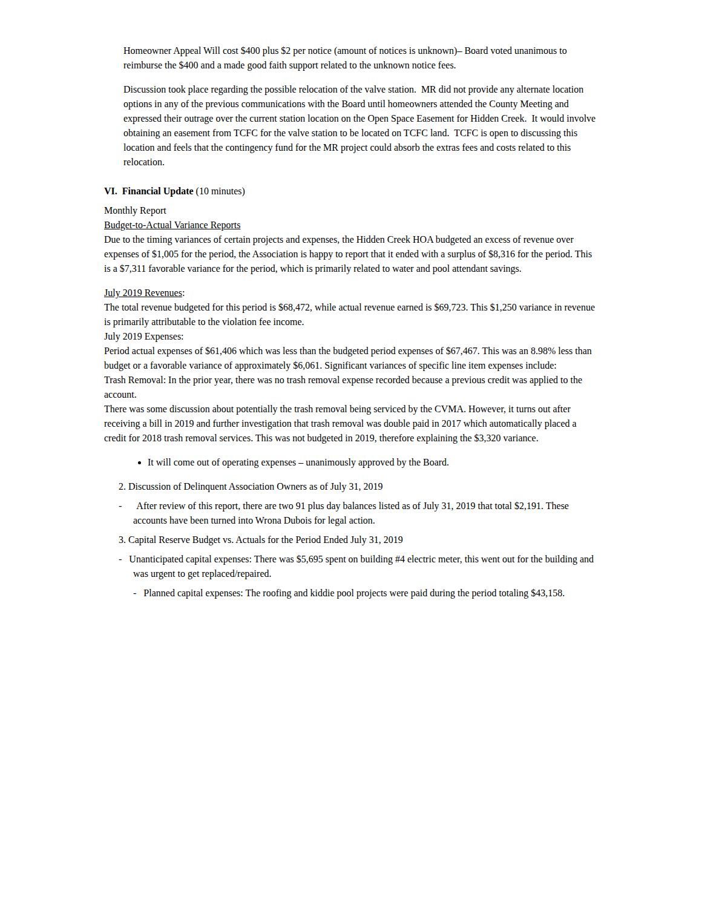Homeowner Appeal Will cost $400 plus $2 per notice (amount of notices is unknown)– Board voted unanimous to reimburse the $400 and a made good faith support related to the unknown notice fees.
Discussion took place regarding the possible relocation of the valve station. MR did not provide any alternate location options in any of the previous communications with the Board until homeowners attended the County Meeting and expressed their outrage over the current station location on the Open Space Easement for Hidden Creek. It would involve obtaining an easement from TCFC for the valve station to be located on TCFC land. TCFC is open to discussing this location and feels that the contingency fund for the MR project could absorb the extras fees and costs related to this relocation.
VI. Financial Update (10 minutes)
Monthly Report
Budget-to-Actual Variance Reports
Due to the timing variances of certain projects and expenses, the Hidden Creek HOA budgeted an excess of revenue over expenses of $1,005 for the period, the Association is happy to report that it ended with a surplus of $8,316 for the period. This is a $7,311 favorable variance for the period, which is primarily related to water and pool attendant savings.
July 2019 Revenues:
The total revenue budgeted for this period is $68,472, while actual revenue earned is $69,723. This $1,250 variance in revenue is primarily attributable to the violation fee income.
July 2019 Expenses:
Period actual expenses of $61,406 which was less than the budgeted period expenses of $67,467. This was an 8.98% less than budget or a favorable variance of approximately $6,061. Significant variances of specific line item expenses include:
Trash Removal: In the prior year, there was no trash removal expense recorded because a previous credit was applied to the account.
There was some discussion about potentially the trash removal being serviced by the CVMA. However, it turns out after receiving a bill in 2019 and further investigation that trash removal was double paid in 2017 which automatically placed a credit for 2018 trash removal services. This was not budgeted in 2019, therefore explaining the $3,320 variance.
It will come out of operating expenses – unanimously approved by the Board.
Discussion of Delinquent Association Owners as of July 31, 2019
- After review of this report, there are two 91 plus day balances listed as of July 31, 2019 that total $2,191. These accounts have been turned into Wrona Dubois for legal action.
Capital Reserve Budget vs. Actuals for the Period Ended July 31, 2019
- Unanticipated capital expenses: There was $5,695 spent on building #4 electric meter, this went out for the building and was urgent to get replaced/repaired.
- Planned capital expenses: The roofing and kiddie pool projects were paid during the period totaling $43,158.